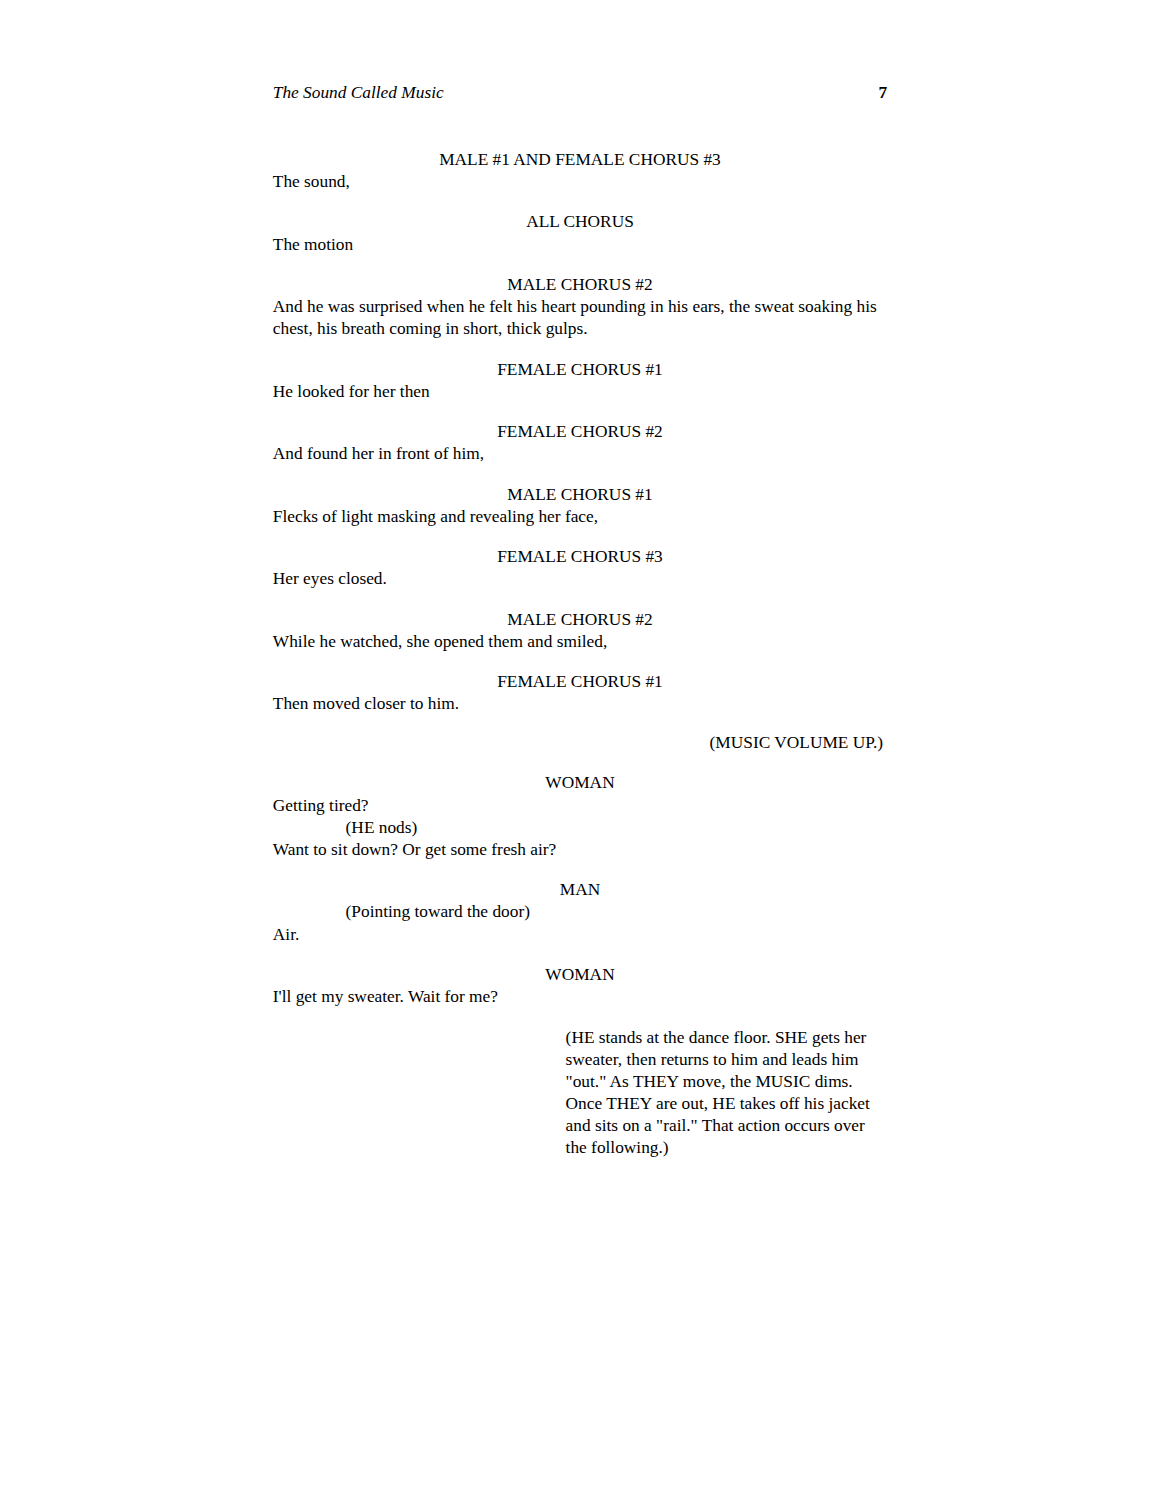The Sound Called Music 7
Male #1 and Female Chorus #3
The sound,
All Chorus
The motion
Male Chorus #2
And he was surprised when he felt his heart pounding in his ears, the sweat soaking his chest, his breath coming in short, thick gulps.
Female Chorus #1
He looked for her then
Female Chorus #2
And found her in front of him,
Male Chorus #1
Flecks of light masking and revealing her face,
Female Chorus #3
Her eyes closed.
Male Chorus #2
While he watched, she opened them and smiled,
Female Chorus #1
Then moved closer to him.
(MUSIC VOLUME UP.)
Woman
Getting tired?
(HE nods)
Want to sit down? Or get some fresh air?
Man
(Pointing toward the door)
Air.
Woman
I'll get my sweater. Wait for me?
(HE stands at the dance floor. SHE gets her sweater, then returns to him and leads him "out." As THEY move, the MUSIC dims. Once THEY are out, HE takes off his jacket and sits on a "rail." That action occurs over the following.)